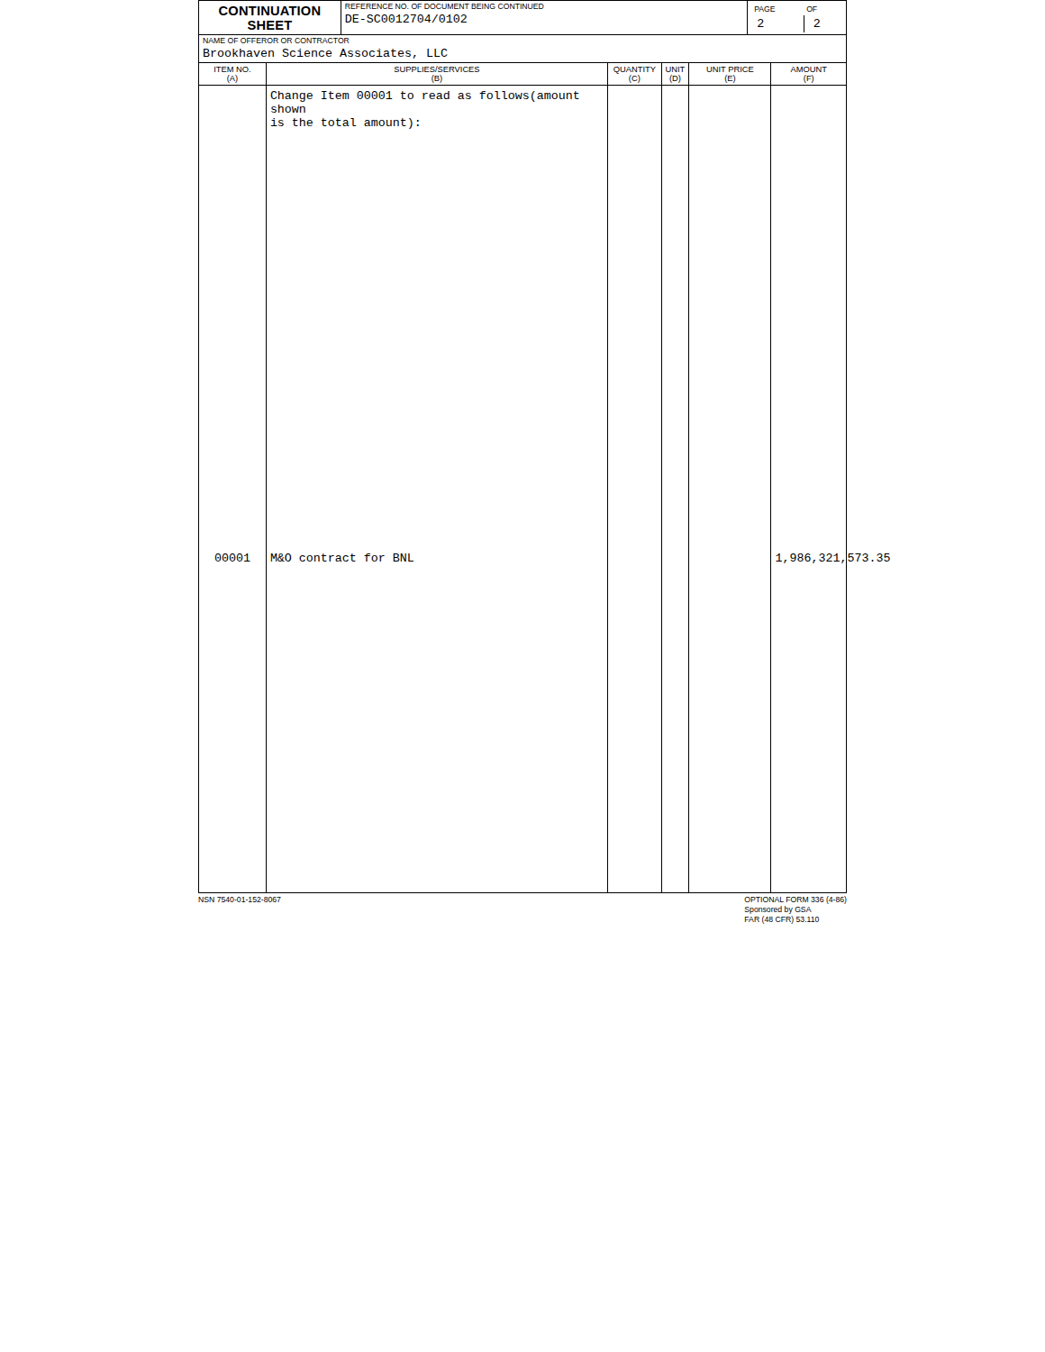| CONTINUATION SHEET | Reference No. of Document Being Continued DE-SC0012704/0102 | / PAGE / OF / / 2 / 2 / |
Name of Offeror or Contractor
Brookhaven Science Associates, LLC
| ITEM NO. (A) | SUPPLIES/SERVICES (B) | QUANTITY (C) | UNIT (D) | UNIT PRICE (E) | AMOUNT (F) |
| --- | --- | --- | --- | --- | --- |
| | Change Item 00001 to read as follows(amount shown is the total amount): | | | | |
| 00001 | M&O contract for BNL | | | | 1,986,321,573.35 |
NSN 7540-01-152-8067
OPTIONAL FORM 336 (4-86)
Sponsored by GSA
FAR (48 CFR) 53.110